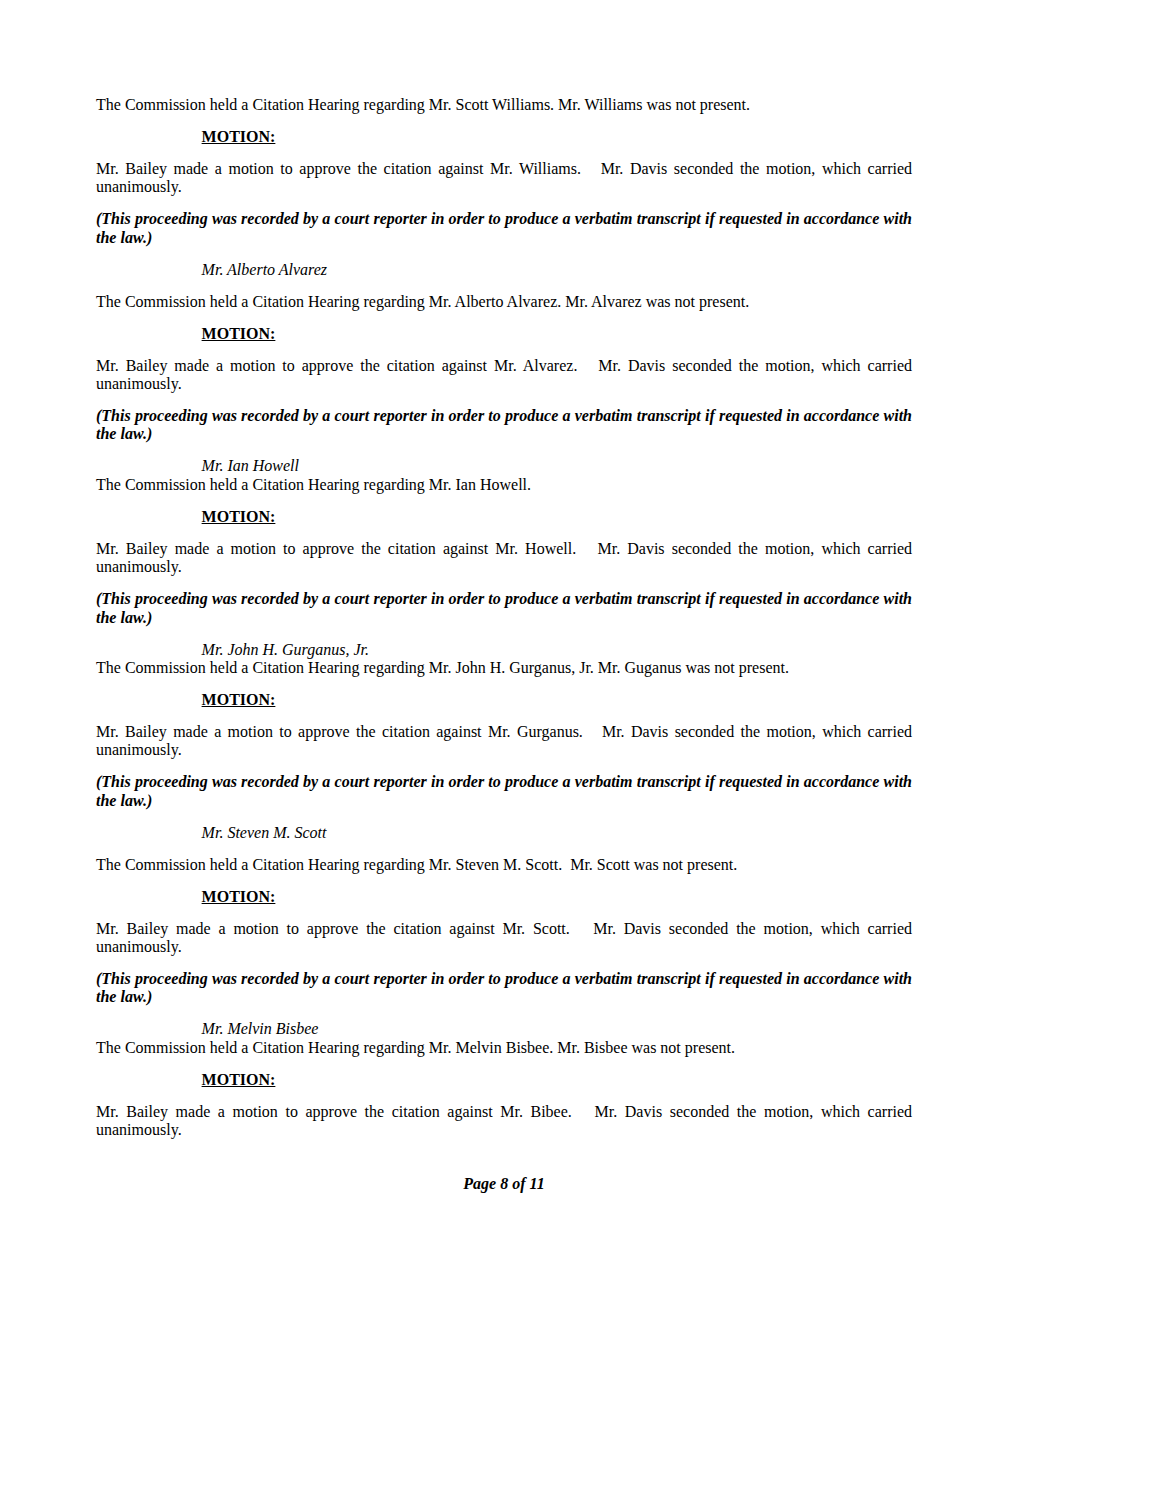The Commission held a Citation Hearing regarding Mr. Scott Williams. Mr. Williams was not present.
MOTION:
Mr. Bailey made a motion to approve the citation against Mr. Williams. Mr. Davis seconded the motion, which carried unanimously.
(This proceeding was recorded by a court reporter in order to produce a verbatim transcript if requested in accordance with the law.)
Mr. Alberto Alvarez
The Commission held a Citation Hearing regarding Mr. Alberto Alvarez. Mr. Alvarez was not present.
MOTION:
Mr. Bailey made a motion to approve the citation against Mr. Alvarez. Mr. Davis seconded the motion, which carried unanimously.
(This proceeding was recorded by a court reporter in order to produce a verbatim transcript if requested in accordance with the law.)
Mr. Ian Howell
The Commission held a Citation Hearing regarding Mr. Ian Howell.
MOTION:
Mr. Bailey made a motion to approve the citation against Mr. Howell. Mr. Davis seconded the motion, which carried unanimously.
(This proceeding was recorded by a court reporter in order to produce a verbatim transcript if requested in accordance with the law.)
Mr. John H. Gurganus, Jr.
The Commission held a Citation Hearing regarding Mr. John H. Gurganus, Jr. Mr. Guganus was not present.
MOTION:
Mr. Bailey made a motion to approve the citation against Mr. Gurganus. Mr. Davis seconded the motion, which carried unanimously.
(This proceeding was recorded by a court reporter in order to produce a verbatim transcript if requested in accordance with the law.)
Mr. Steven M. Scott
The Commission held a Citation Hearing regarding Mr. Steven M. Scott. Mr. Scott was not present.
MOTION:
Mr. Bailey made a motion to approve the citation against Mr. Scott. Mr. Davis seconded the motion, which carried unanimously.
(This proceeding was recorded by a court reporter in order to produce a verbatim transcript if requested in accordance with the law.)
Mr. Melvin Bisbee
The Commission held a Citation Hearing regarding Mr. Melvin Bisbee. Mr. Bisbee was not present.
MOTION:
Mr. Bailey made a motion to approve the citation against Mr. Bibee. Mr. Davis seconded the motion, which carried unanimously.
Page 8 of 11